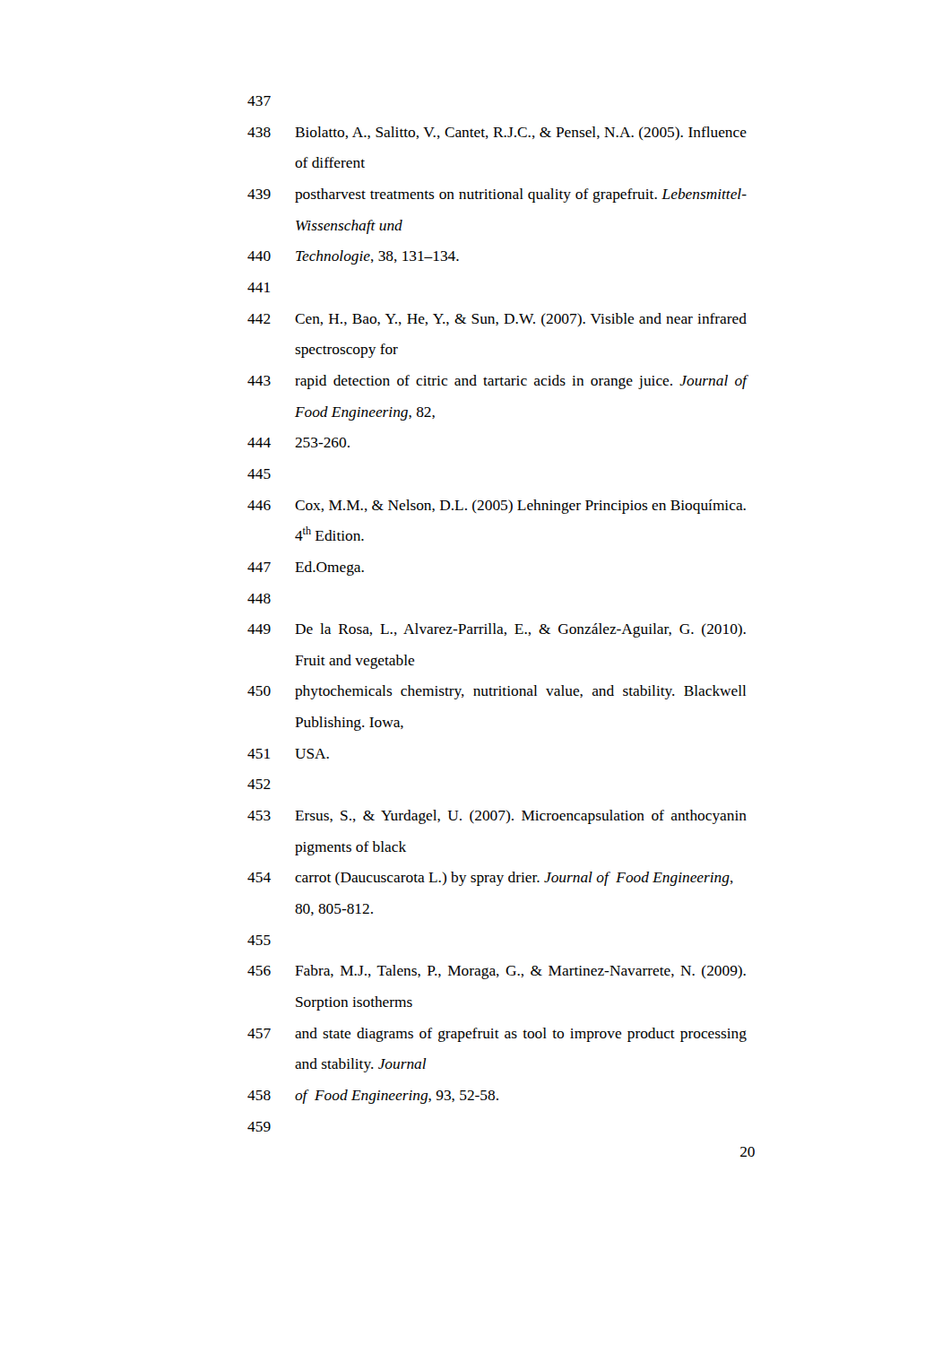437
438 Biolatto, A., Salitto, V., Cantet, R.J.C., & Pensel, N.A. (2005). Influence of different
439 postharvest treatments on nutritional quality of grapefruit. Lebensmittel-Wissenschaft und
440 Technologie, 38, 131–134.
441
442 Cen, H., Bao, Y., He, Y., & Sun, D.W. (2007). Visible and near infrared spectroscopy for
443 rapid detection of citric and tartaric acids in orange juice. Journal of Food Engineering, 82,
444253-260.
445
446 Cox, M.M., & Nelson, D.L. (2005) Lehninger Principios en Bioquímica. 4th Edition.
447 Ed.Omega.
448
449 De la Rosa, L., Alvarez-Parrilla, E., & González-Aguilar, G. (2010). Fruit and vegetable
450 phytochemicals chemistry, nutritional value, and stability. Blackwell Publishing. Iowa,
451 USA.
452
453 Ersus, S., & Yurdagel, U. (2007). Microencapsulation of anthocyanin pigments of black
454 carrot (Daucuscarota L.) by spray drier. Journal of Food Engineering, 80, 805-812.
455
456 Fabra, M.J., Talens, P., Moraga, G., & Martinez-Navarrete, N. (2009). Sorption isotherms
457 and state diagrams of grapefruit as tool to improve product processing and stability. Journal
458 of Food Engineering, 93, 52-58.
459
20